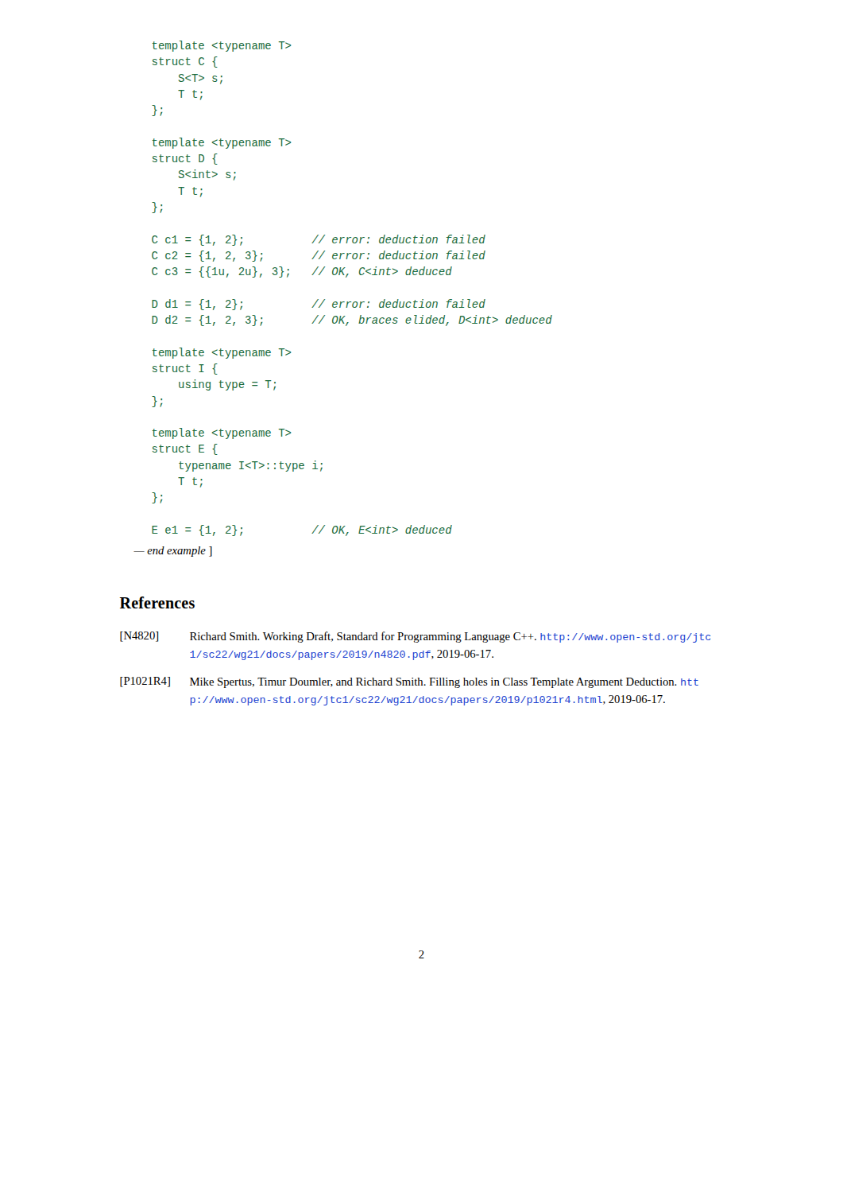template <typename T>
struct C {
    S<T> s;
    T t;
};

template <typename T>
struct D {
    S<int> s;
    T t;
};

C c1 = {1, 2};          // error: deduction failed
C c2 = {1, 2, 3};       // error: deduction failed
C c3 = {{1u, 2u}, 3};   // OK, C<int> deduced

D d1 = {1, 2};          // error: deduction failed
D d2 = {1, 2, 3};       // OK, braces elided, D<int> deduced

template <typename T>
struct I {
    using type = T;
};

template <typename T>
struct E {
    typename I<T>::type i;
    T t;
};

E e1 = {1, 2};          // OK, E<int> deduced
— end example ]
References
[N4820]
Richard Smith. Working Draft, Standard for Programming Language C++. http://www.open-std.org/jtc1/sc22/wg21/docs/papers/2019/n4820.pdf, 2019-06-17.
[P1021R4]
Mike Spertus, Timur Doumler, and Richard Smith. Filling holes in Class Template Argument Deduction. http://www.open-std.org/jtc1/sc22/wg21/docs/papers/2019/p1021r4.html, 2019-06-17.
2